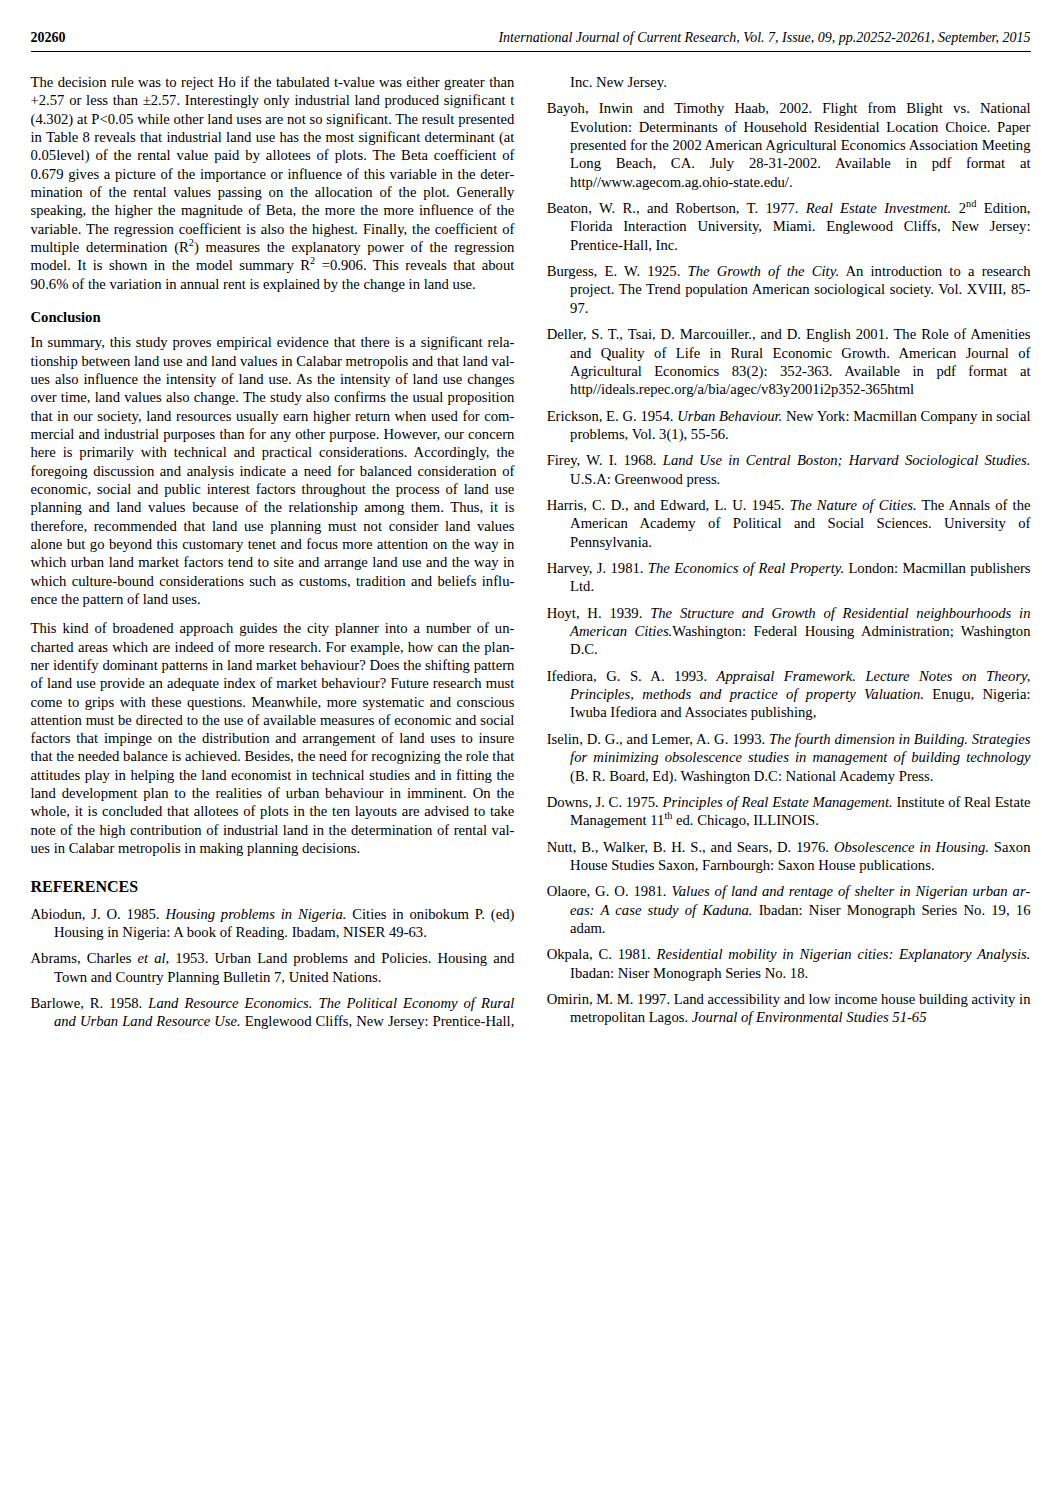20260 International Journal of Current Research, Vol. 7, Issue, 09, pp.20252-20261, September, 2015
The decision rule was to reject Ho if the tabulated t-value was either greater than +2.57 or less than ±2.57. Interestingly only industrial land produced significant t (4.302) at P<0.05 while other land uses are not so significant. The result presented in Table 8 reveals that industrial land use has the most significant determinant (at 0.05level) of the rental value paid by allotees of plots. The Beta coefficient of 0.679 gives a picture of the importance or influence of this variable in the determination of the rental values passing on the allocation of the plot. Generally speaking, the higher the magnitude of Beta, the more the more influence of the variable. The regression coefficient is also the highest. Finally, the coefficient of multiple determination (R2) measures the explanatory power of the regression model. It is shown in the model summary R2 =0.906. This reveals that about 90.6% of the variation in annual rent is explained by the change in land use.
Conclusion
In summary, this study proves empirical evidence that there is a significant relationship between land use and land values in Calabar metropolis and that land values also influence the intensity of land use. As the intensity of land use changes over time, land values also change. The study also confirms the usual proposition that in our society, land resources usually earn higher return when used for commercial and industrial purposes than for any other purpose. However, our concern here is primarily with technical and practical considerations. Accordingly, the foregoing discussion and analysis indicate a need for balanced consideration of economic, social and public interest factors throughout the process of land use planning and land values because of the relationship among them. Thus, it is therefore, recommended that land use planning must not consider land values alone but go beyond this customary tenet and focus more attention on the way in which urban land market factors tend to site and arrange land use and the way in which culture-bound considerations such as customs, tradition and beliefs influence the pattern of land uses.
This kind of broadened approach guides the city planner into a number of uncharted areas which are indeed of more research. For example, how can the planner identify dominant patterns in land market behaviour? Does the shifting pattern of land use provide an adequate index of market behaviour? Future research must come to grips with these questions. Meanwhile, more systematic and conscious attention must be directed to the use of available measures of economic and social factors that impinge on the distribution and arrangement of land uses to insure that the needed balance is achieved. Besides, the need for recognizing the role that attitudes play in helping the land economist in technical studies and in fitting the land development plan to the realities of urban behaviour in imminent. On the whole, it is concluded that allotees of plots in the ten layouts are advised to take note of the high contribution of industrial land in the determination of rental values in Calabar metropolis in making planning decisions.
REFERENCES
Abiodun, J. O. 1985. Housing problems in Nigeria. Cities in onibokum P. (ed) Housing in Nigeria: A book of Reading. Ibadam, NISER 49-63.
Abrams, Charles et al, 1953. Urban Land problems and Policies. Housing and Town and Country Planning Bulletin 7, United Nations.
Barlowe, R. 1958. Land Resource Economics. The Political Economy of Rural and Urban Land Resource Use. Englewood Cliffs, New Jersey: Prentice-Hall, Inc. New Jersey.
Bayoh, Inwin and Timothy Haab, 2002. Flight from Blight vs. National Evolution: Determinants of Household Residential Location Choice. Paper presented for the 2002 American Agricultural Economics Association Meeting Long Beach, CA. July 28-31-2002. Available in pdf format at http//www.agecom.ag.ohio-state.edu/.
Beaton, W. R., and Robertson, T. 1977. Real Estate Investment. 2nd Edition, Florida Interaction University, Miami. Englewood Cliffs, New Jersey: Prentice-Hall, Inc.
Burgess, E. W. 1925. The Growth of the City. An introduction to a research project. The Trend population American sociological society. Vol. XVIII, 85-97.
Deller, S. T., Tsai, D. Marcouiller., and D. English 2001. The Role of Amenities and Quality of Life in Rural Economic Growth. American Journal of Agricultural Economics 83(2): 352-363. Available in pdf format at http//ideals.repec.org/a/bia/agec/v83y2001i2p352-365html
Erickson, E. G. 1954. Urban Behaviour. New York: Macmillan Company in social problems, Vol. 3(1), 55-56.
Firey, W. I. 1968. Land Use in Central Boston; Harvard Sociological Studies. U.S.A: Greenwood press.
Harris, C. D., and Edward, L. U. 1945. The Nature of Cities. The Annals of the American Academy of Political and Social Sciences. University of Pennsylvania.
Harvey, J. 1981. The Economics of Real Property. London: Macmillan publishers Ltd.
Hoyt, H. 1939. The Structure and Growth of Residential neighbourhoods in American Cities. Washington: Federal Housing Administration; Washington D.C.
Ifediora, G. S. A. 1993. Appraisal Framework. Lecture Notes on Theory, Principles, methods and practice of property Valuation. Enugu, Nigeria: Iwuba Ifediora and Associates publishing,
Iselin, D. G., and Lemer, A. G. 1993. The fourth dimension in Building. Strategies for minimizing obsolescence studies in management of building technology (B. R. Board, Ed). Washington D.C: National Academy Press.
Downs, J. C. 1975. Principles of Real Estate Management. Institute of Real Estate Management 11th ed. Chicago, ILLINOIS.
Nutt, B., Walker, B. H. S., and Sears, D. 1976. Obsolescence in Housing. Saxon House Studies Saxon, Farnbourgh: Saxon House publications.
Olaore, G. O. 1981. Values of land and rentage of shelter in Nigerian urban areas: A case study of Kaduna. Ibadan: Niser Monograph Series No. 19, 16 adam.
Okpala, C. 1981. Residential mobility in Nigerian cities: Explanatory Analysis. Ibadan: Niser Monograph Series No. 18.
Omirin, M. M. 1997. Land accessibility and low income house building activity in metropolitan Lagos. Journal of Environmental Studies 51-65